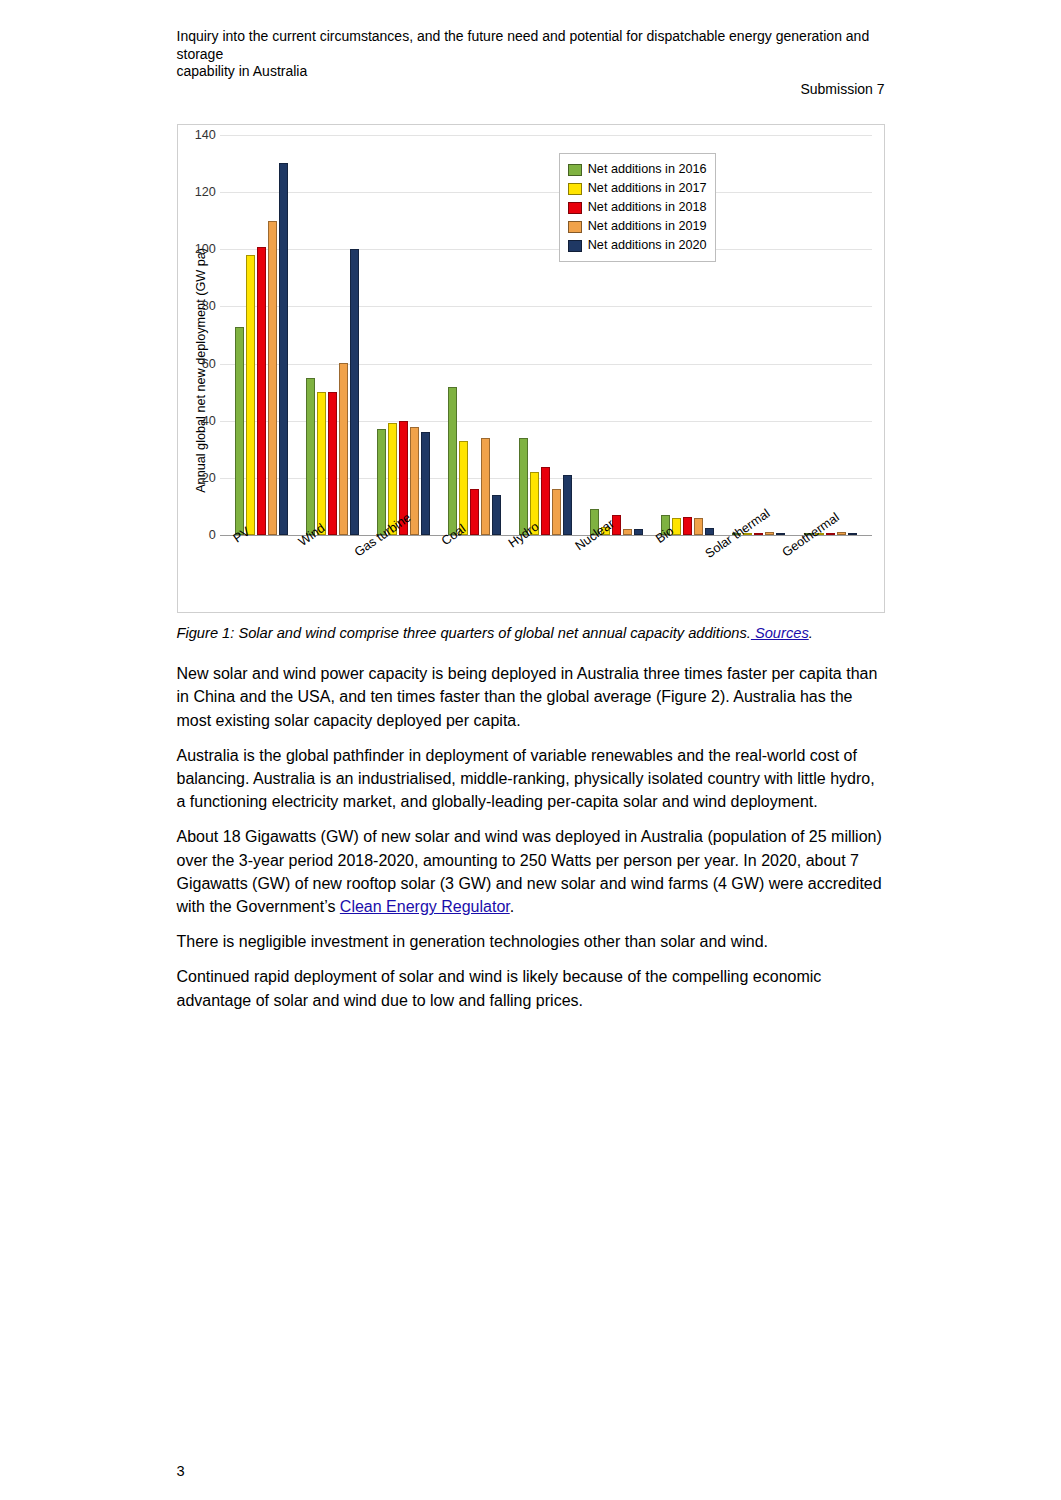Inquiry into the current circumstances, and the future need and potential for dispatchable energy generation and storage
capability in Australia
Submission 7
Annual global net new deployment (GW pa)
140
120
100
80
60
40
20 0
Net additions in 2016
Net additions in 2017
Net additions in 2018
Net additions in 2019
Net additions in 2020
PV Wind Gas turbine Coal Hydro Nuclear Bio Solar thermal Geothermal
Figure 1: Solar and wind comprise three quarters of global net annual capacity additions. Sources.
New solar and wind power capacity is being deployed in Australia three times faster per capita than in China and the USA, and ten times faster than the global average (Figure 2). Australia has the most existing solar capacity deployed per capita.
Australia is the global pathfinder in deployment of variable renewables and the real-world cost of balancing. Australia is an industrialised, middle-ranking, physically isolated country with little hydro, a functioning electricity market, and globally-leading per-capita solar and wind deployment.
About 18 Gigawatts (GW) of new solar and wind was deployed in Australia (population of 25 million) over the 3-year period 2018-2020, amounting to 250 Watts per person per year. In 2020, about 7 Gigawatts (GW) of new rooftop solar (3 GW) and new solar and wind farms (4 GW) were accredited with the Government’s Clean Energy Regulator.
There is negligible investment in generation technologies other than solar and wind.
Continued rapid deployment of solar and wind is likely because of the compelling economic advantage of solar and wind due to low and falling prices.
3